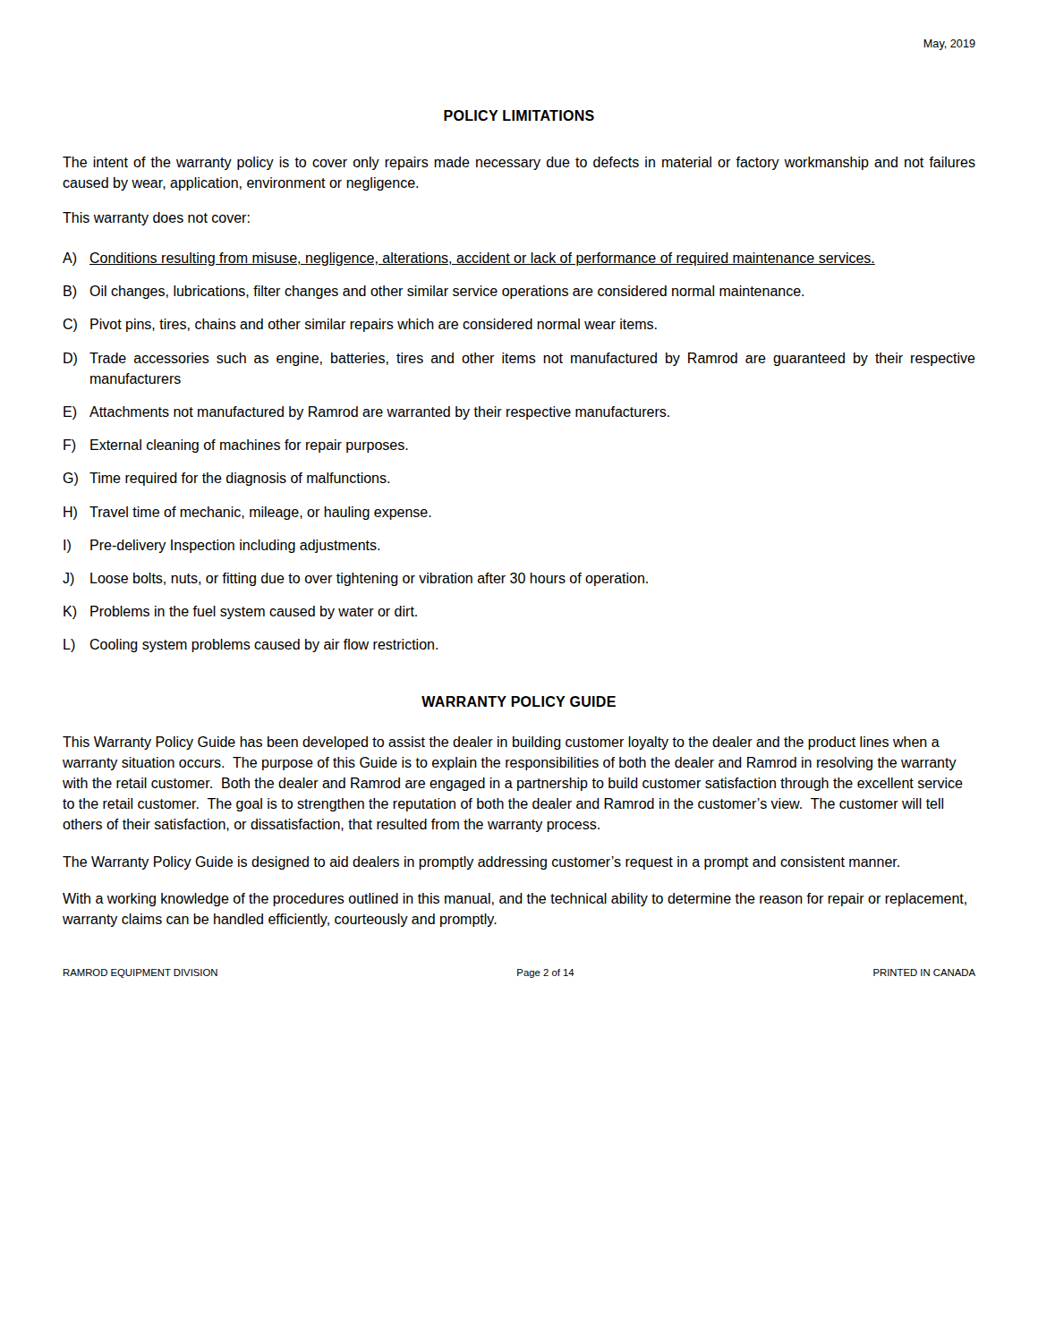May, 2019
POLICY LIMITATIONS
The intent of the warranty policy is to cover only repairs made necessary due to defects in material or factory workmanship and not failures caused by wear, application, environment or negligence.
This warranty does not cover:
A) Conditions resulting from misuse, negligence, alterations, accident or lack of performance of required maintenance services.
B) Oil changes, lubrications, filter changes and other similar service operations are considered normal maintenance.
C) Pivot pins, tires, chains and other similar repairs which are considered normal wear items.
D) Trade accessories such as engine, batteries, tires and other items not manufactured by Ramrod are guaranteed by their respective manufacturers
E) Attachments not manufactured by Ramrod are warranted by their respective manufacturers.
F) External cleaning of machines for repair purposes.
G) Time required for the diagnosis of malfunctions.
H) Travel time of mechanic, mileage, or hauling expense.
I) Pre-delivery Inspection including adjustments.
J) Loose bolts, nuts, or fitting due to over tightening or vibration after 30 hours of operation.
K) Problems in the fuel system caused by water or dirt.
L) Cooling system problems caused by air flow restriction.
WARRANTY POLICY GUIDE
This Warranty Policy Guide has been developed to assist the dealer in building customer loyalty to the dealer and the product lines when a warranty situation occurs. The purpose of this Guide is to explain the responsibilities of both the dealer and Ramrod in resolving the warranty with the retail customer. Both the dealer and Ramrod are engaged in a partnership to build customer satisfaction through the excellent service to the retail customer. The goal is to strengthen the reputation of both the dealer and Ramrod in the customer’s view. The customer will tell others of their satisfaction, or dissatisfaction, that resulted from the warranty process.
The Warranty Policy Guide is designed to aid dealers in promptly addressing customer’s request in a prompt and consistent manner.
With a working knowledge of the procedures outlined in this manual, and the technical ability to determine the reason for repair or replacement, warranty claims can be handled efficiently, courteously and promptly.
RAMROD EQUIPMENT DIVISION Page 2 of 14 PRINTED IN CANADA